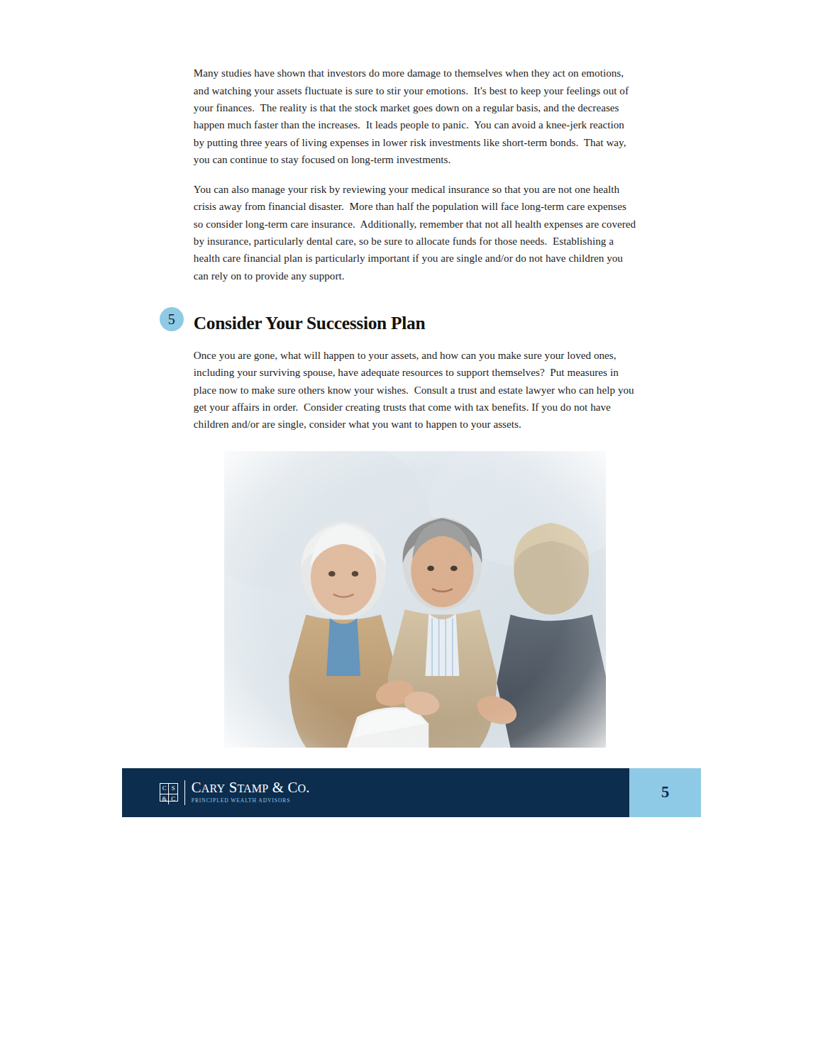Many studies have shown that investors do more damage to themselves when they act on emotions, and watching your assets fluctuate is sure to stir your emotions. It's best to keep your feelings out of your finances. The reality is that the stock market goes down on a regular basis, and the decreases happen much faster than the increases. It leads people to panic. You can avoid a knee-jerk reaction by putting three years of living expenses in lower risk investments like short-term bonds. That way, you can continue to stay focused on long-term investments.
You can also manage your risk by reviewing your medical insurance so that you are not one health crisis away from financial disaster. More than half the population will face long-term care expenses so consider long-term care insurance. Additionally, remember that not all health expenses are covered by insurance, particularly dental care, so be sure to allocate funds for those needs. Establishing a health care financial plan is particularly important if you are single and/or do not have children you can rely on to provide any support.
5
Consider Your Succession Plan
Once you are gone, what will happen to your assets, and how can you make sure your loved ones, including your surviving spouse, have adequate resources to support themselves? Put measures in place now to make sure others know your wishes. Consult a trust and estate lawyer who can help you get your affairs in order. Consider creating trusts that come with tax benefits. If you do not have children and/or are single, consider what you want to happen to your assets.
C
S
&
C
CARY STAMP & CO.
Principled Wealth Advisors
5